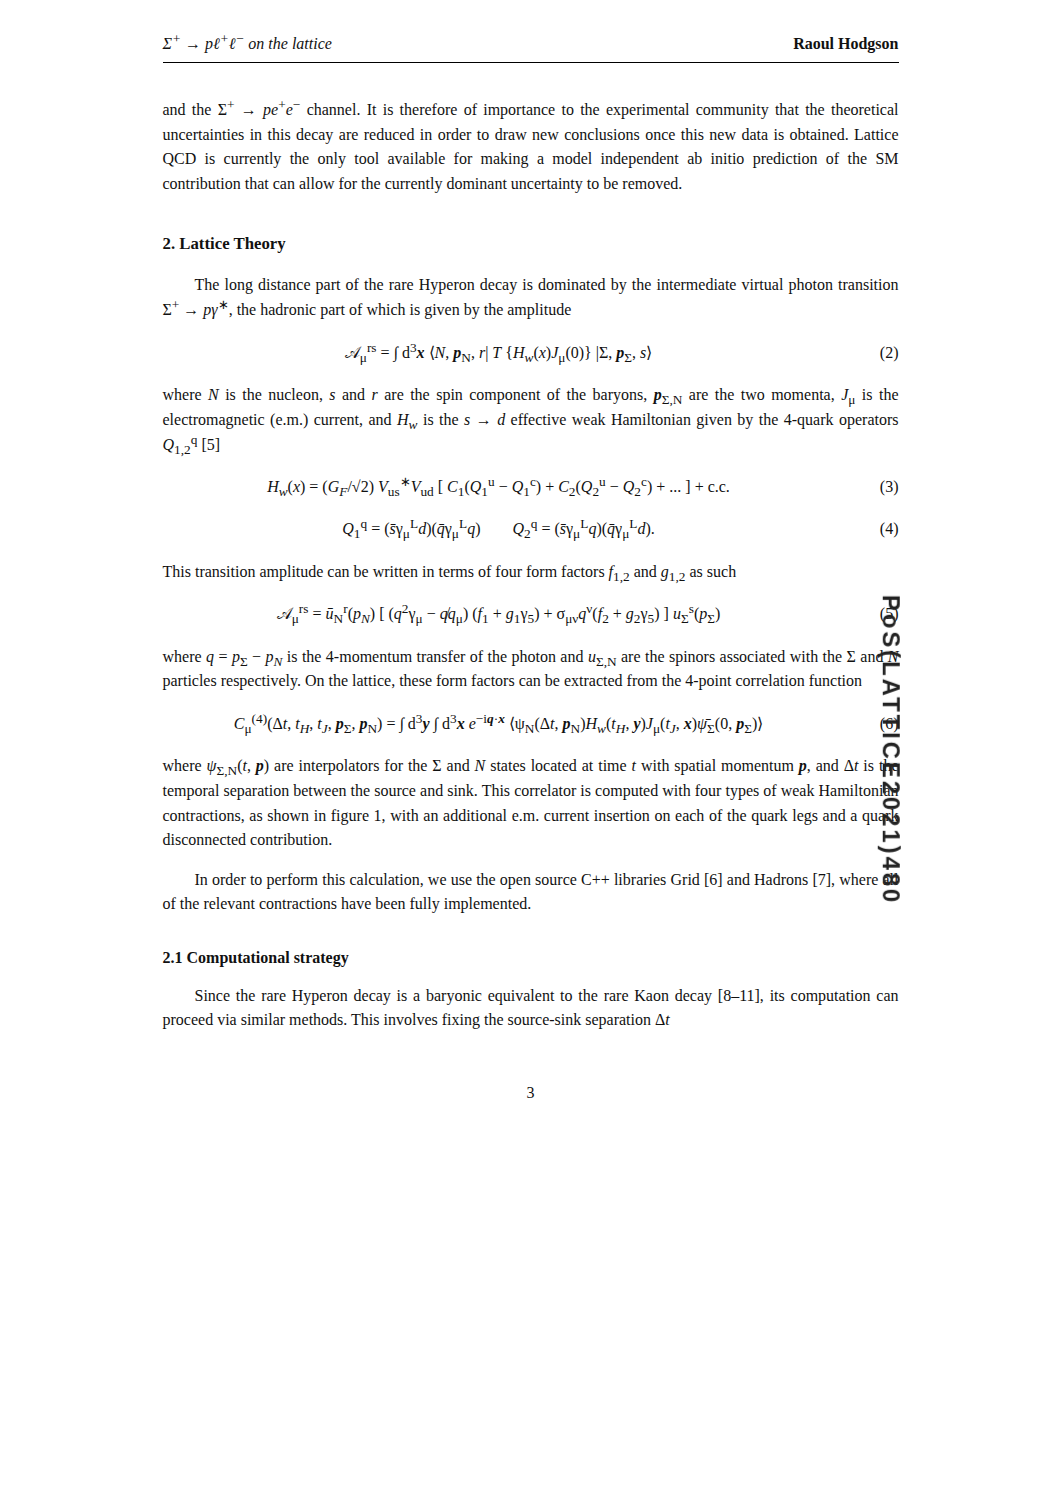PoS(LATTICE2021)480
Σ+ → pℓ+ℓ− on the lattice Raoul Hodgson
and the Σ+ → pe+e− channel. It is therefore of importance to the experimental community that the theoretical uncertainties in this decay are reduced in order to draw new conclusions once this new data is obtained. Lattice QCD is currently the only tool available for making a model independent ab initio prediction of the SM contribution that can allow for the currently dominant uncertainty to be removed.
2. Lattice Theory
The long distance part of the rare Hyperon decay is dominated by the intermediate virtual photon transition Σ+ → pγ∗, the hadronic part of which is given by the amplitude
𝒜μrs = ∫ d3x ⟨N, pN, r| T {Hw(x)Jμ(0)} |Σ, pΣ, s⟩
(2)
where N is the nucleon, s and r are the spin component of the baryons, pΣ,N are the two momenta, Jμ is the electromagnetic (e.m.) current, and Hw is the s → d effective weak Hamiltonian given by the 4-quark operators Q1,2q [5]
Hw(x) = (GF/√2) Vus∗Vud [ C1(Q1u − Q1c) + C2(Q2u − Q2c) + ... ] + c.c.
(3)
Q1q = (s̄γμLd)(q̄γμLq) Q2q = (s̄γμLq)(q̄γμLd).
(4)
This transition amplitude can be written in terms of four form factors f1,2 and g1,2 as such
𝒜μrs = ūNr(pN) [ (q2γμ − q̸qμ) (f1 + g1γ5) + σμνqν(f2 + g2γ5) ] uΣs(pΣ)
(5)
where q = pΣ − pN is the 4-momentum transfer of the photon and uΣ,N are the spinors associated with the Σ and N particles respectively. On the lattice, these form factors can be extracted from the 4-point correlation function
Cμ(4)(Δt, tH, tJ, pΣ, pN) = ∫ d3y ∫ d3x e−iq·x ⟨ψN(Δt, pN)Hw(tH, y)Jμ(tJ, x)ψ̄Σ(0, pΣ)⟩
(6)
where ψΣ,N(t, p) are interpolators for the Σ and N states located at time t with spatial momentum p, and Δt is the temporal separation between the source and sink. This correlator is computed with four types of weak Hamiltonian contractions, as shown in figure 1, with an additional e.m. current insertion on each of the quark legs and a quark disconnected contribution.
In order to perform this calculation, we use the open source C++ libraries Grid [6] and Hadrons [7], where all of the relevant contractions have been fully implemented.
2.1 Computational strategy
Since the rare Hyperon decay is a baryonic equivalent to the rare Kaon decay [8–11], its computation can proceed via similar methods. This involves fixing the source-sink separation Δt
3